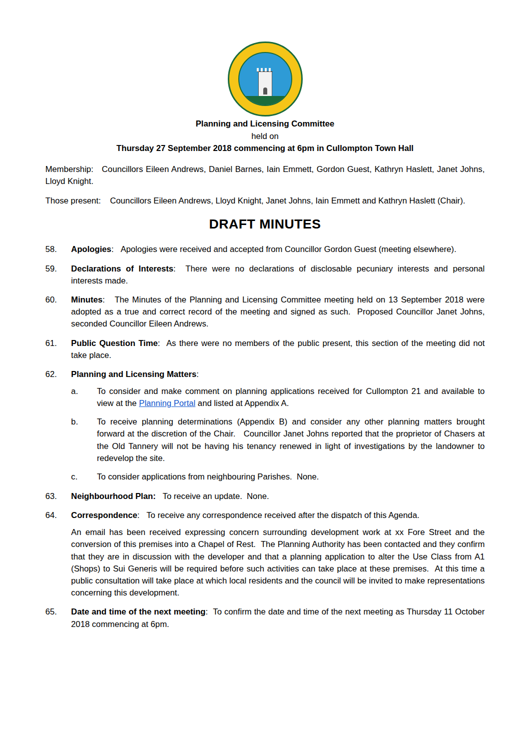Planning and Licensing Committee
held on
Thursday 27 September 2018 commencing at 6pm in Cullompton Town Hall
Membership: Councillors Eileen Andrews, Daniel Barnes, Iain Emmett, Gordon Guest, Kathryn Haslett, Janet Johns, Lloyd Knight.
Those present: Councillors Eileen Andrews, Lloyd Knight, Janet Johns, Iain Emmett and Kathryn Haslett (Chair).
DRAFT MINUTES
Apologies: Apologies were received and accepted from Councillor Gordon Guest (meeting elsewhere).
Declarations of Interests: There were no declarations of disclosable pecuniary interests and personal interests made.
Minutes: The Minutes of the Planning and Licensing Committee meeting held on 13 September 2018 were adopted as a true and correct record of the meeting and signed as such. Proposed Councillor Janet Johns, seconded Councillor Eileen Andrews.
Public Question Time: As there were no members of the public present, this section of the meeting did not take place.
Planning and Licensing Matters:
To consider and make comment on planning applications received for Cullompton 21 and available to view at the Planning Portal and listed at Appendix A.
To receive planning determinations (Appendix B) and consider any other planning matters brought forward at the discretion of the Chair. Councillor Janet Johns reported that the proprietor of Chasers at the Old Tannery will not be having his tenancy renewed in light of investigations by the landowner to redevelop the site.
To consider applications from neighbouring Parishes. None.
Neighbourhood Plan: To receive an update. None.
Correspondence: To receive any correspondence received after the dispatch of this Agenda.
An email has been received expressing concern surrounding development work at xx Fore Street and the conversion of this premises into a Chapel of Rest. The Planning Authority has been contacted and they confirm that they are in discussion with the developer and that a planning application to alter the Use Class from A1 (Shops) to Sui Generis will be required before such activities can take place at these premises. At this time a public consultation will take place at which local residents and the council will be invited to make representations concerning this development.
Date and time of the next meeting: To confirm the date and time of the next meeting as Thursday 11 October 2018 commencing at 6pm.